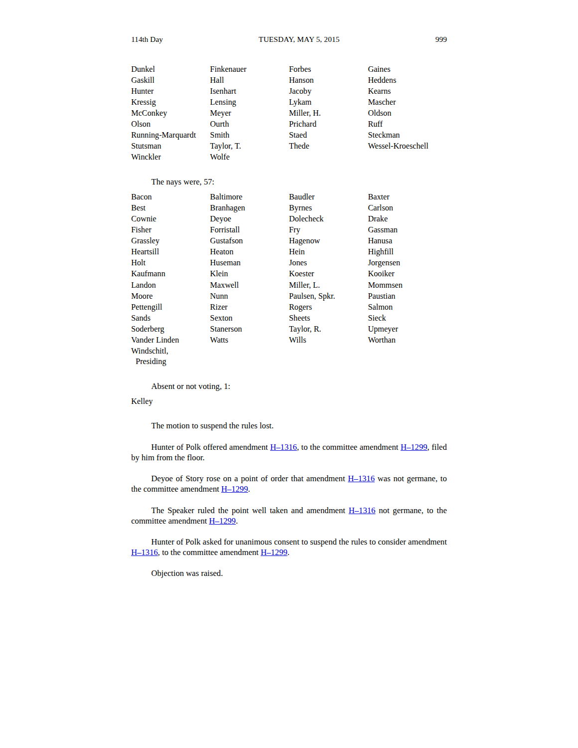114th Day
TUESDAY, MAY 5, 2015
999
| Dunkel | Finkenauer | Forbes | Gaines |
| Gaskill | Hall | Hanson | Heddens |
| Hunter | Isenhart | Jacoby | Kearns |
| Kressig | Lensing | Lykam | Mascher |
| McConkey | Meyer | Miller, H. | Oldson |
| Olson | Ourth | Prichard | Ruff |
| Running-Marquardt | Smith | Staed | Steckman |
| Stutsman | Taylor, T. | Thede | Wessel-Kroeschell |
| Winckler | Wolfe | | |
The nays were, 57:
| Bacon | Baltimore | Baudler | Baxter |
| Best | Branhagen | Byrnes | Carlson |
| Cownie | Deyoe | Dolecheck | Drake |
| Fisher | Forristall | Fry | Gassman |
| Grassley | Gustafson | Hagenow | Hanusa |
| Heartsill | Heaton | Hein | Highfill |
| Holt | Huseman | Jones | Jorgensen |
| Kaufmann | Klein | Koester | Kooiker |
| Landon | Maxwell | Miller, L. | Mommsen |
| Moore | Nunn | Paulsen, Spkr. | Paustian |
| Pettengill | Rizer | Rogers | Salmon |
| Sands | Sexton | Sheets | Sieck |
| Soderberg | Stanerson | Taylor, R. | Upmeyer |
| Vander Linden | Watts | Wills | Worthan |
| Windschitl, Presiding | | | |
Absent or not voting, 1:
| Kelley | | | |
The motion to suspend the rules lost.
Hunter of Polk offered amendment H–1316, to the committee amendment H–1299, filed by him from the floor.
Deyoe of Story rose on a point of order that amendment H–1316 was not germane, to the committee amendment H–1299.
The Speaker ruled the point well taken and amendment H–1316 not germane, to the committee amendment H–1299.
Hunter of Polk asked for unanimous consent to suspend the rules to consider amendment H–1316, to the committee amendment H–1299.
Objection was raised.